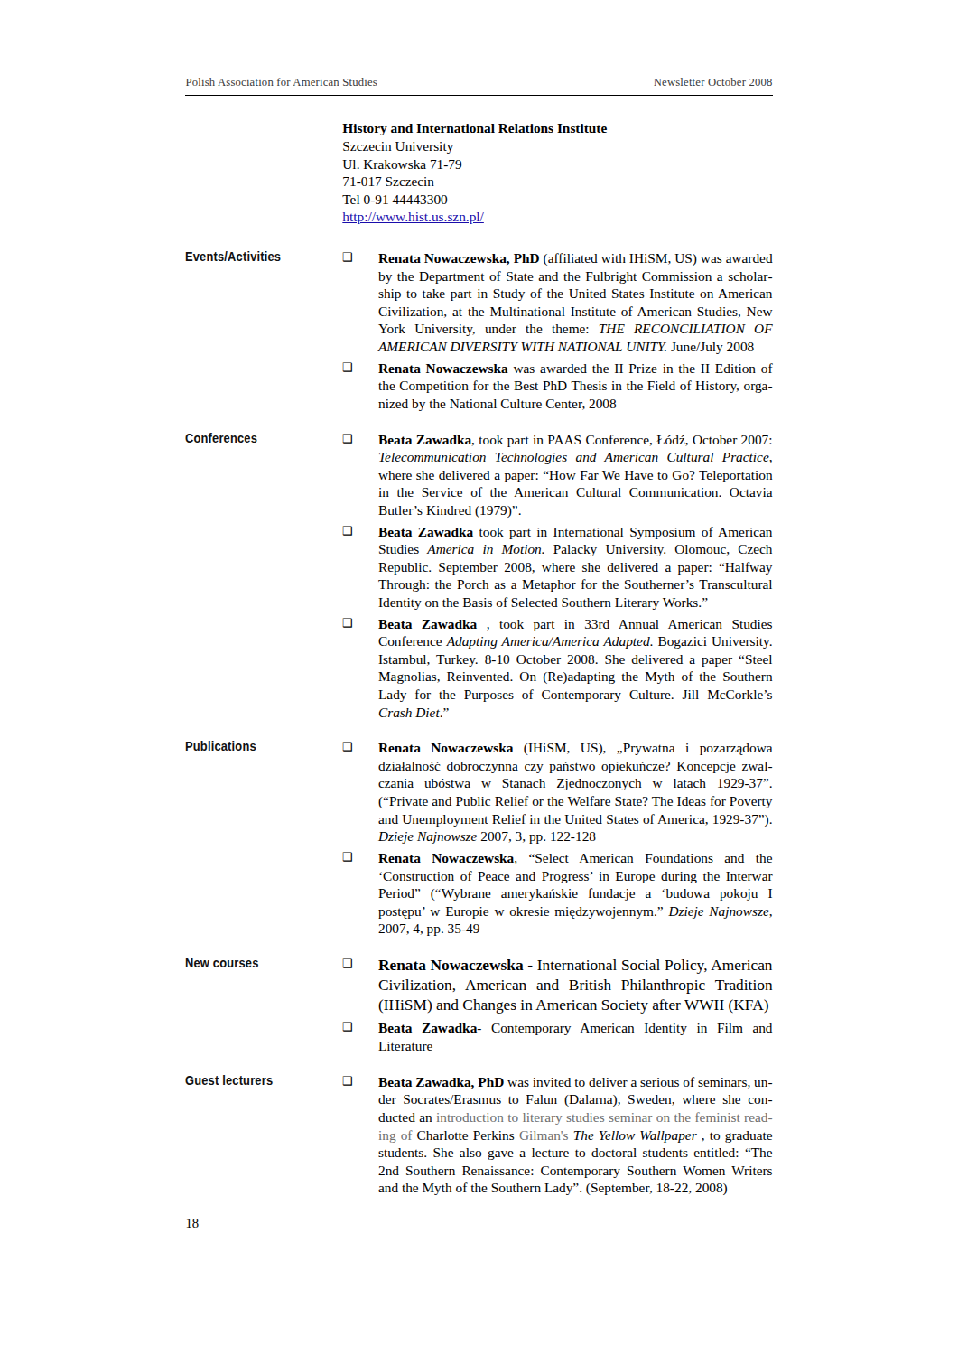Polish Association for American Studies
Newsletter October 2008
History and International Relations Institute
Szczecin University
Ul. Krakowska 71-79
71-017 Szczecin
Tel 0-91 44443300
http://www.hist.us.szn.pl/
Events/Activities
Renata Nowaczewska, PhD (affiliated with IHiSM, US) was awarded by the Department of State and the Fulbright Commission a scholarship to take part in Study of the United States Institute on American Civilization, at the Multinational Institute of American Studies, New York University, under the theme: THE RECONCILIATION OF AMERICAN DIVERSITY WITH NATIONAL UNITY. June/July 2008
Renata Nowaczewska was awarded the II Prize in the II Edition of the Competition for the Best PhD Thesis in the Field of History, organized by the National Culture Center, 2008
Conferences
Beata Zawadka, took part in PAAS Conference, Łódź, October 2007: Telecommunication Technologies and American Cultural Practice, where she delivered a paper: “How Far We Have to Go? Teleportation in the Service of the American Cultural Communication. Octavia Butler’s Kindred (1979)”.
Beata Zawadka took part in International Symposium of American Studies America in Motion. Palacky University. Olomouc, Czech Republic. September 2008, where she delivered a paper: “Halfway Through: the Porch as a Metaphor for the Southerner’s Transcultural Identity on the Basis of Selected Southern Literary Works.”
Beata Zawadka , took part in 33rd Annual American Studies Conference Adapting America/America Adapted. Bogazici University. Istambul, Turkey. 8-10 October 2008. She delivered a paper “Steel Magnolias, Reinvented. On (Re)adapting the Myth of the Southern Lady for the Purposes of Contemporary Culture. Jill McCorkle’s Crash Diet.”
Publications
Renata Nowaczewska (IHiSM, US), „Prywatna i pozarządowa działalność dobroczynna czy państwo opiekuńcze? Koncepcje zwalczania ubóstwa w Stanach Zjednoczonych w latach 1929-37”. (“Private and Public Relief or the Welfare State? The Ideas for Poverty and Unemployment Relief in the United States of America, 1929-37”). Dzieje Najnowsze 2007, 3, pp. 122-128
Renata Nowaczewska, “Select American Foundations and the ‘Construction of Peace and Progress’ in Europe during the Interwar Period” (“Wybrane amerykańskie fundacje a ‘budowa pokoju I postępu’ w Europie w okresie międzywojennym.” Dzieje Najnowsze, 2007, 4, pp. 35-49
New courses
Renata Nowaczewska - International Social Policy, American Civilization, American and British Philanthropic Tradition (IHiSM) and Changes in American Society after WWII (KFA)
Beata Zawadka- Contemporary American Identity in Film and Literature
Guest lecturers
Beata Zawadka, PhD was invited to deliver a serious of seminars, under Socrates/Erasmus to Falun (Dalarna), Sweden, where she conducted an introduction to literary studies seminar on the feminist reading of Charlotte Perkins Gilman's The Yellow Wallpaper , to graduate students. She also gave a lecture to doctoral students entitled: “The 2nd Southern Renaissance: Contemporary Southern Women Writers and the Myth of the Southern Lady”. (September, 18-22, 2008)
18